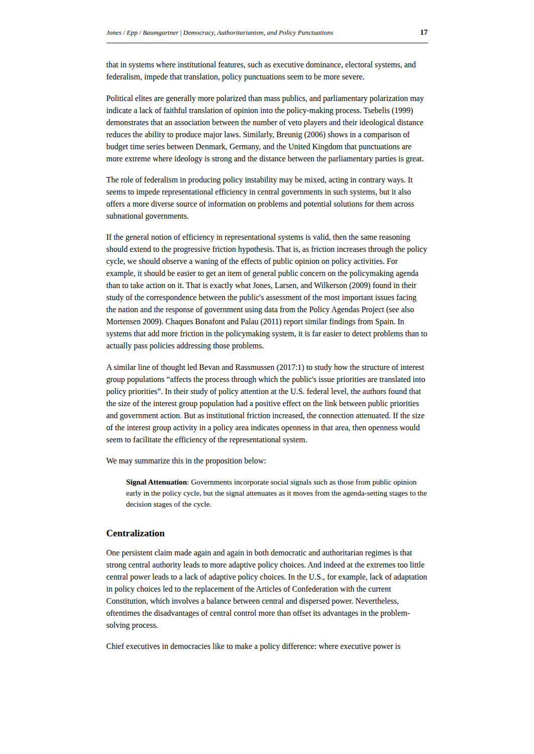Jones/Epp/Baumgartner|Democracy, Authoritarianism, and Policy Punctuations 17
that in systems where institutional features, such as executive dominance, electoral systems, and federalism, impede that translation, policy punctuations seem to be more severe.
Political elites are generally more polarized than mass publics, and parliamentary polarization may indicate a lack of faithful translation of opinion into the policy-making process. Tsebelis (1999) demonstrates that an association between the number of veto players and their ideological distance reduces the ability to produce major laws. Similarly, Breunig (2006) shows in a comparison of budget time series between Denmark, Germany, and the United Kingdom that punctuations are more extreme where ideology is strong and the distance between the parliamentary parties is great.
The role of federalism in producing policy instability may be mixed, acting in contrary ways. It seems to impede representational efficiency in central governments in such systems, but it also offers a more diverse source of information on problems and potential solutions for them across subnational governments.
If the general notion of efficiency in representational systems is valid, then the same reasoning should extend to the progressive friction hypothesis. That is, as friction increases through the policy cycle, we should observe a waning of the effects of public opinion on policy activities. For example, it should be easier to get an item of general public concern on the policymaking agenda than to take action on it. That is exactly what Jones, Larsen, and Wilkerson (2009) found in their study of the correspondence between the public's assessment of the most important issues facing the nation and the response of government using data from the Policy Agendas Project (see also Mortensen 2009). Chaques Bonafont and Palau (2011) report similar findings from Spain. In systems that add more friction in the policymaking system, it is far easier to detect problems than to actually pass policies addressing those problems.
A similar line of thought led Bevan and Rassmussen (2017:1) to study how the structure of interest group populations “affects the process through which the public's issue priorities are translated into policy priorities”. In their study of policy attention at the U.S. federal level, the authors found that the size of the interest group population had a positive effect on the link between public priorities and government action. But as institutional friction increased, the connection attenuated. If the size of the interest group activity in a policy area indicates openness in that area, then openness would seem to facilitate the efficiency of the representational system.
We may summarize this in the proposition below:
Signal Attenuation: Governments incorporate social signals such as those from public opinion early in the policy cycle, but the signal attenuates as it moves from the agenda-setting stages to the decision stages of the cycle.
Centralization
One persistent claim made again and again in both democratic and authoritarian regimes is that strong central authority leads to more adaptive policy choices. And indeed at the extremes too little central power leads to a lack of adaptive policy choices. In the U.S., for example, lack of adaptation in policy choices led to the replacement of the Articles of Confederation with the current Constitution, which involves a balance between central and dispersed power. Nevertheless, oftentimes the disadvantages of central control more than offset its advantages in the problem-solving process.
Chief executives in democracies like to make a policy difference: where executive power is